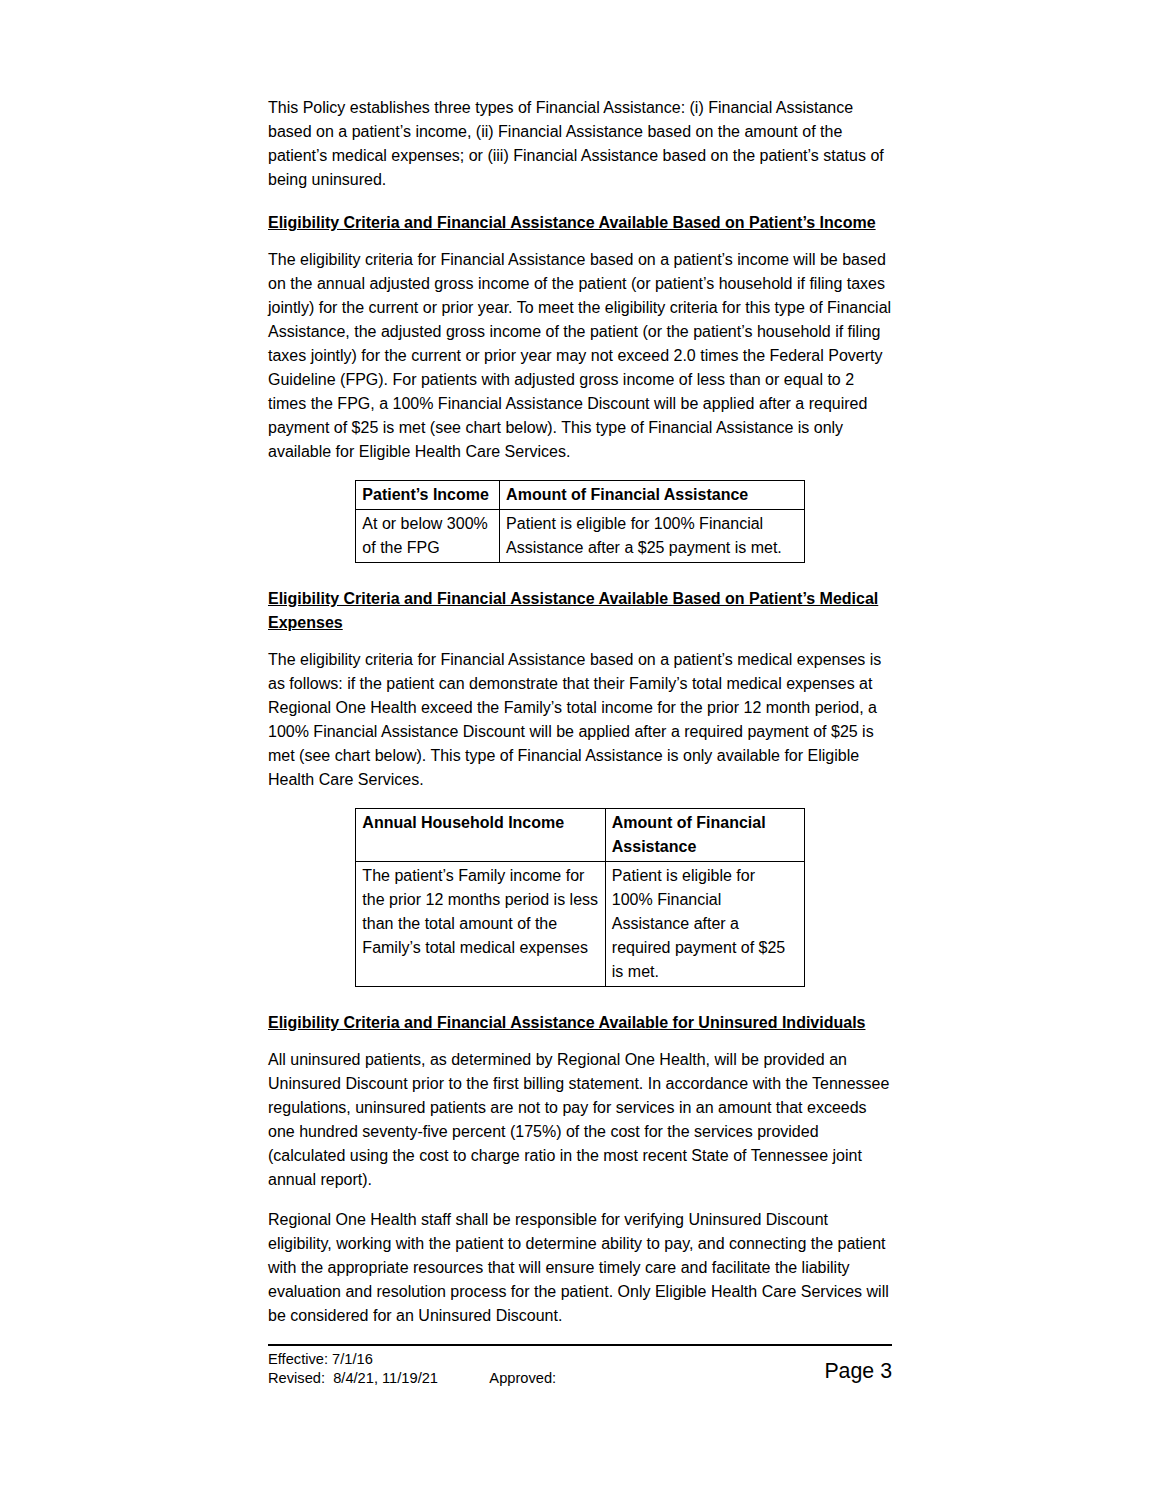This Policy establishes three types of Financial Assistance: (i) Financial Assistance based on a patient’s income, (ii) Financial Assistance based on the amount of the patient’s medical expenses; or (iii) Financial Assistance based on the patient’s status of being uninsured.
Eligibility Criteria and Financial Assistance Available Based on Patient’s Income
The eligibility criteria for Financial Assistance based on a patient’s income will be based on the annual adjusted gross income of the patient (or patient’s household if filing taxes jointly) for the current or prior year. To meet the eligibility criteria for this type of Financial Assistance, the adjusted gross income of the patient (or the patient’s household if filing taxes jointly) for the current or prior year may not exceed 2.0 times the Federal Poverty Guideline (FPG). For patients with adjusted gross income of less than or equal to 2 times the FPG, a 100% Financial Assistance Discount will be applied after a required payment of $25 is met (see chart below). This type of Financial Assistance is only available for Eligible Health Care Services.
| Patient’s Income | Amount of Financial Assistance |
| --- | --- |
| At or below 300% of the FPG | Patient is eligible for 100% Financial Assistance after a $25 payment is met. |
Eligibility Criteria and Financial Assistance Available Based on Patient’s Medical Expenses
The eligibility criteria for Financial Assistance based on a patient’s medical expenses is as follows: if the patient can demonstrate that their Family’s total medical expenses at Regional One Health exceed the Family’s total income for the prior 12 month period, a 100% Financial Assistance Discount will be applied after a required payment of $25 is met (see chart below). This type of Financial Assistance is only available for Eligible Health Care Services.
| Annual Household Income | Amount of Financial Assistance |
| --- | --- |
| The patient’s Family income for the prior 12 months period is less than the total amount of the Family’s total medical expenses | Patient is eligible for 100% Financial Assistance after a required payment of $25 is met. |
Eligibility Criteria and Financial Assistance Available for Uninsured Individuals
All uninsured patients, as determined by Regional One Health, will be provided an Uninsured Discount prior to the first billing statement. In accordance with the Tennessee regulations, uninsured patients are not to pay for services in an amount that exceeds one hundred seventy-five percent (175%) of the cost for the services provided (calculated using the cost to charge ratio in the most recent State of Tennessee joint annual report).
Regional One Health staff shall be responsible for verifying Uninsured Discount eligibility, working with the patient to determine ability to pay, and connecting the patient with the appropriate resources that will ensure timely care and facilitate the liability evaluation and resolution process for the patient. Only Eligible Health Care Services will be considered for an Uninsured Discount.
Effective: 7/1/16
Revised: 8/4/21, 11/19/21 Approved:
Page 3